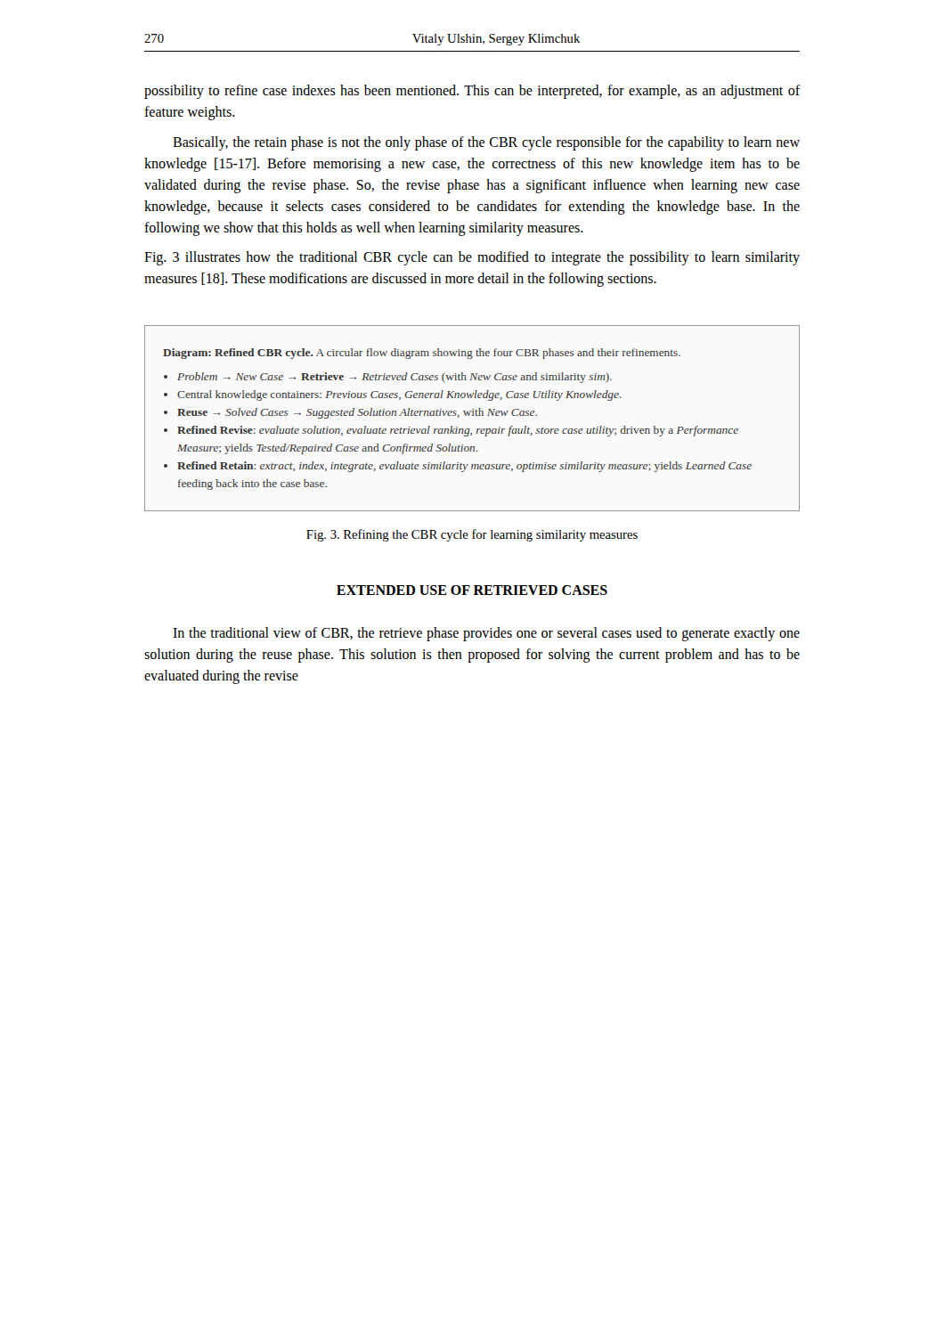270 Vitaly Ulshin, Sergey Klimchuk
possibility to refine case indexes has been mentioned. This can be interpreted, for example, as an adjustment of feature weights.
Basically, the retain phase is not the only phase of the CBR cycle responsible for the capability to learn new knowledge [15-17]. Before memorising a new case, the correctness of this new knowledge item has to be validated during the revise phase. So, the revise phase has a significant influence when learning new case knowledge, because it selects cases considered to be candidates for extending the knowledge base. In the following we show that this holds as well when learning similarity measures.
Fig. 3 illustrates how the traditional CBR cycle can be modified to integrate the possibility to learn similarity measures [18]. These modifications are discussed in more detail in the following sections.
Diagram: Refined CBR cycle. A circular flow diagram showing the four CBR phases and their refinements.
Problem → New Case → Retrieve → Retrieved Cases (with New Case and similarity sim).
Central knowledge containers: Previous Cases, General Knowledge, Case Utility Knowledge.
Reuse → Solved Cases → Suggested Solution Alternatives, with New Case.
Refined Revise: evaluate solution, evaluate retrieval ranking, repair fault, store case utility; driven by a Performance Measure; yields Tested/Repaired Case and Confirmed Solution.
Refined Retain: extract, index, integrate, evaluate similarity measure, optimise similarity measure; yields Learned Case feeding back into the case base.
Fig. 3. Refining the CBR cycle for learning similarity measures
Extended use of retrieved cases
In the traditional view of CBR, the retrieve phase provides one or several cases used to generate exactly one solution during the reuse phase. This solution is then proposed for solving the current problem and has to be evaluated during the revise